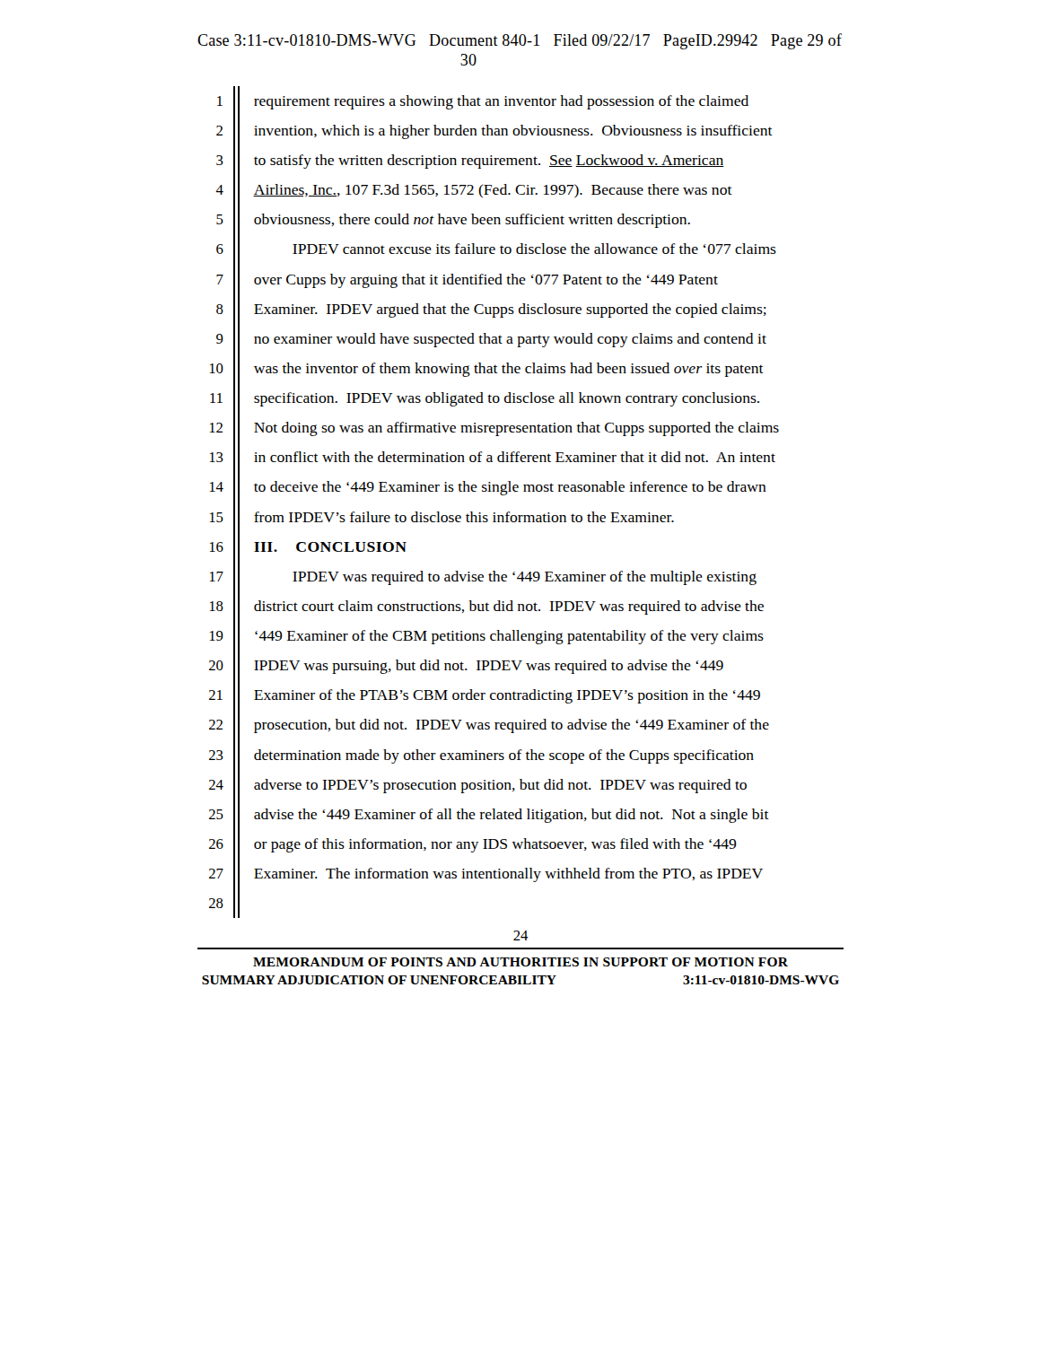Case 3:11-cv-01810-DMS-WVG Document 840-1 Filed 09/22/17 PageID.29942 Page 29 of
30
1
2
3
4
5
6
7
8
9
10
11
12
13
14
15
16
17
18
19
20
21
22
23
24
25
26
27
28
requirement requires a showing that an inventor had possession of the claimed
invention, which is a higher burden than obviousness. Obviousness is insufficient
to satisfy the written description requirement. See Lockwood v. American
Airlines, Inc., 107 F.3d 1565, 1572 (Fed. Cir. 1997). Because there was not
obviousness, there could not have been sufficient written description.
IPDEV cannot excuse its failure to disclose the allowance of the ‘077 claims
over Cupps by arguing that it identified the ‘077 Patent to the ‘449 Patent
Examiner. IPDEV argued that the Cupps disclosure supported the copied claims;
no examiner would have suspected that a party would copy claims and contend it
was the inventor of them knowing that the claims had been issued over its patent
specification. IPDEV was obligated to disclose all known contrary conclusions.
Not doing so was an affirmative misrepresentation that Cupps supported the claims
in conflict with the determination of a different Examiner that it did not. An intent
to deceive the ‘449 Examiner is the single most reasonable inference to be drawn
from IPDEV’s failure to disclose this information to the Examiner.
III. CONCLUSION
IPDEV was required to advise the ‘449 Examiner of the multiple existing
district court claim constructions, but did not. IPDEV was required to advise the
‘449 Examiner of the CBM petitions challenging patentability of the very claims
IPDEV was pursuing, but did not. IPDEV was required to advise the ‘449
Examiner of the PTAB’s CBM order contradicting IPDEV’s position in the ‘449
prosecution, but did not. IPDEV was required to advise the ‘449 Examiner of the
determination made by other examiners of the scope of the Cupps specification
adverse to IPDEV’s prosecution position, but did not. IPDEV was required to
advise the ‘449 Examiner of all the related litigation, but did not. Not a single bit
or page of this information, nor any IDS whatsoever, was filed with the ‘449
Examiner. The information was intentionally withheld from the PTO, as IPDEV
24
MEMORANDUM OF POINTS AND AUTHORITIES IN SUPPORT OF MOTION FOR
SUMMARY ADJUDICATION OF UNENFORCEABILITY 3:11-cv-01810-DMS-WVG